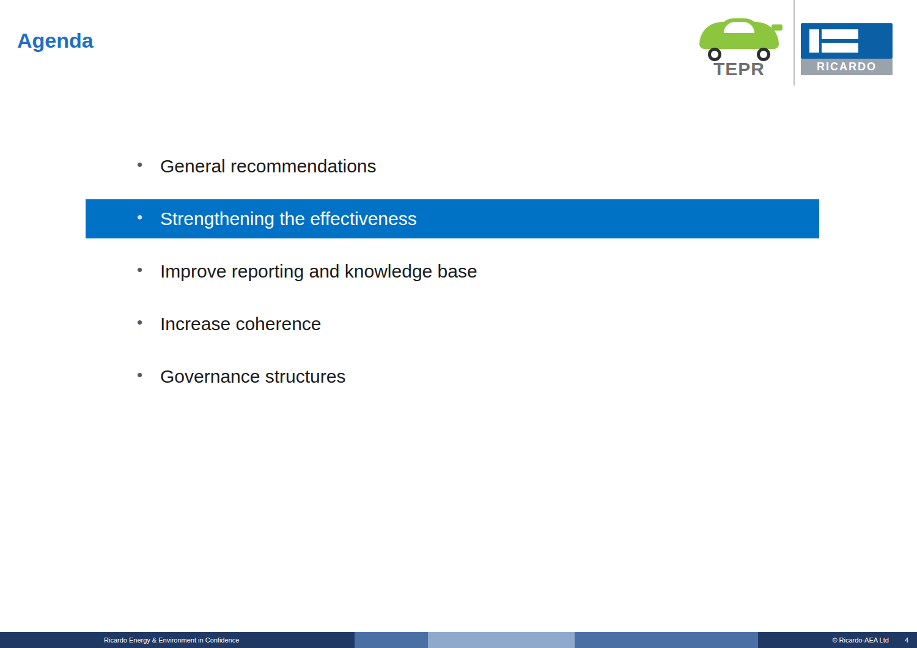Agenda
TEPR
RICARDO
General recommendations
Strengthening the effectiveness
Improve reporting and knowledge base
Increase coherence
Governance structures
Ricardo Energy & Environment in Confidence
© Ricardo-AEA Ltd 4